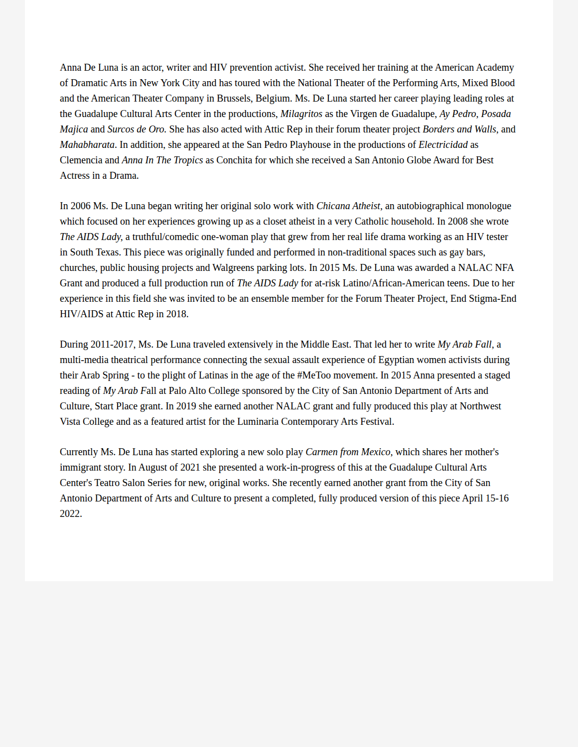Anna De Luna is an actor, writer and HIV prevention activist. She received her training at the American Academy of Dramatic Arts in New York City and has toured with the National Theater of the Performing Arts, Mixed Blood and the American Theater Company in Brussels, Belgium. Ms. De Luna started her career playing leading roles at the Guadalupe Cultural Arts Center in the productions, Milagritos as the Virgen de Guadalupe, Ay Pedro, Posada Majica and Surcos de Oro. She has also acted with Attic Rep in their forum theater project Borders and Walls, and Mahabharata. In addition, she appeared at the San Pedro Playhouse in the productions of Electricidad as Clemencia and Anna In The Tropics as Conchita for which she received a San Antonio Globe Award for Best Actress in a Drama.
In 2006 Ms. De Luna began writing her original solo work with Chicana Atheist, an autobiographical monologue which focused on her experiences growing up as a closet atheist in a very Catholic household. In 2008 she wrote The AIDS Lady, a truthful/comedic one-woman play that grew from her real life drama working as an HIV tester in South Texas. This piece was originally funded and performed in non-traditional spaces such as gay bars, churches, public housing projects and Walgreens parking lots. In 2015 Ms. De Luna was awarded a NALAC NFA Grant and produced a full production run of The AIDS Lady for at-risk Latino/African-American teens. Due to her experience in this field she was invited to be an ensemble member for the Forum Theater Project, End Stigma-End HIV/AIDS at Attic Rep in 2018.
During 2011-2017, Ms. De Luna traveled extensively in the Middle East. That led her to write My Arab Fall, a multi-media theatrical performance connecting the sexual assault experience of Egyptian women activists during their Arab Spring - to the plight of Latinas in the age of the #MeToo movement. In 2015 Anna presented a staged reading of My Arab Fall at Palo Alto College sponsored by the City of San Antonio Department of Arts and Culture, Start Place grant. In 2019 she earned another NALAC grant and fully produced this play at Northwest Vista College and as a featured artist for the Luminaria Contemporary Arts Festival.
Currently Ms. De Luna has started exploring a new solo play Carmen from Mexico, which shares her mother's immigrant story. In August of 2021 she presented a work-in-progress of this at the Guadalupe Cultural Arts Center's Teatro Salon Series for new, original works. She recently earned another grant from the City of San Antonio Department of Arts and Culture to present a completed, fully produced version of this piece April 15-16 2022.